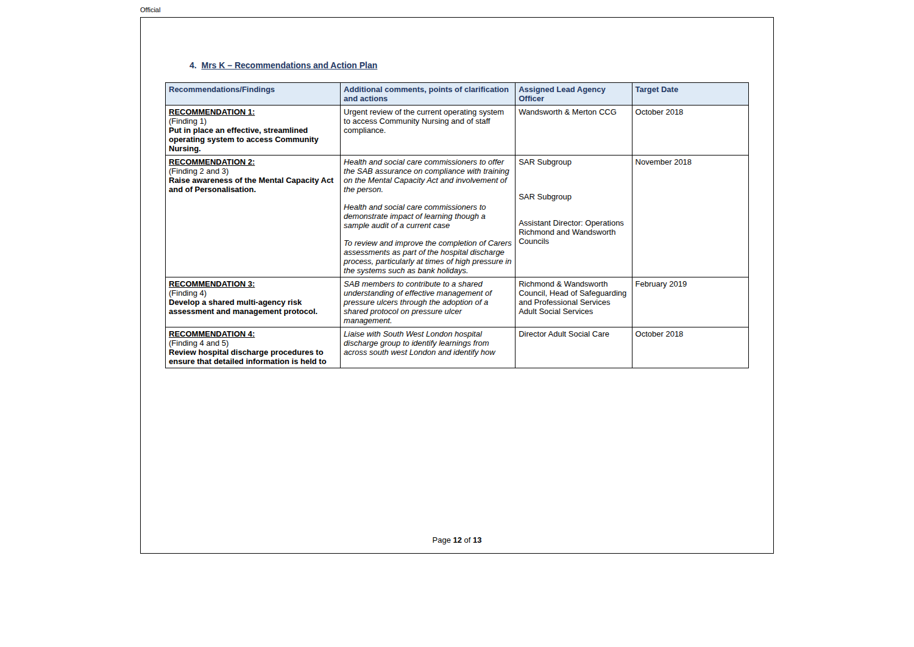Official
4. Mrs K – Recommendations and Action Plan
| Recommendations/Findings | Additional comments, points of clarification and actions | Assigned Lead Agency Officer | Target Date |
| --- | --- | --- | --- |
| RECOMMENDATION 1: (Finding 1) Put in place an effective, streamlined operating system to access Community Nursing. | Urgent review of the current operating system to access Community Nursing and of staff compliance. | Wandsworth & Merton CCG | October 2018 |
| RECOMMENDATION 2: (Finding 2 and 3) Raise awareness of the Mental Capacity Act and of Personalisation. | Health and social care commissioners to offer the SAB assurance on compliance with training on the Mental Capacity Act and involvement of the person. Health and social care commissioners to demonstrate impact of learning though a sample audit of a current case To review and improve the completion of Carers assessments as part of the hospital discharge process, particularly at times of high pressure in the systems such as bank holidays. | SAR Subgroup SAR Subgroup Assistant Director: Operations Richmond and Wandsworth Councils | November 2018 |
| RECOMMENDATION 3: (Finding 4) Develop a shared multi-agency risk assessment and management protocol. | SAB members to contribute to a shared understanding of effective management of pressure ulcers through the adoption of a shared protocol on pressure ulcer management. | Richmond & Wandsworth Council, Head of Safeguarding and Professional Services Adult Social Services | February 2019 |
| RECOMMENDATION 4: (Finding 4 and 5) Review hospital discharge procedures to ensure that detailed information is held to | Liaise with South West London hospital discharge group to identify learnings from across south west London and identify how | Director Adult Social Care | October 2018 |
Page 12 of 13